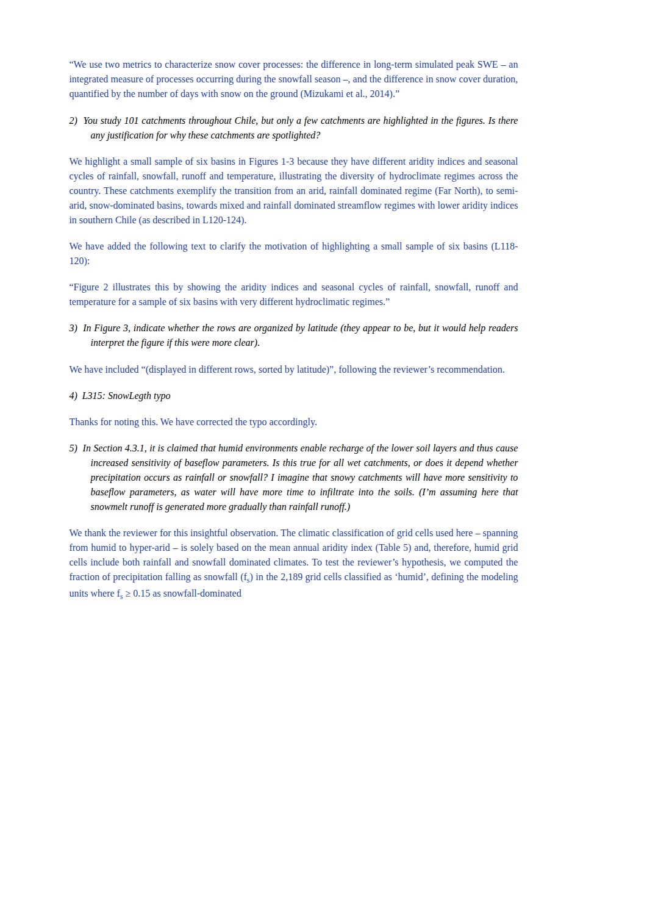“We use two metrics to characterize snow cover processes: the difference in long-term simulated peak SWE – an integrated measure of processes occurring during the snowfall season –, and the difference in snow cover duration, quantified by the number of days with snow on the ground (Mizukami et al., 2014).”
2) You study 101 catchments throughout Chile, but only a few catchments are highlighted in the figures. Is there any justification for why these catchments are spotlighted?
We highlight a small sample of six basins in Figures 1-3 because they have different aridity indices and seasonal cycles of rainfall, snowfall, runoff and temperature, illustrating the diversity of hydroclimate regimes across the country. These catchments exemplify the transition from an arid, rainfall dominated regime (Far North), to semi-arid, snow-dominated basins, towards mixed and rainfall dominated streamflow regimes with lower aridity indices in southern Chile (as described in L120-124).
We have added the following text to clarify the motivation of highlighting a small sample of six basins (L118-120):
“Figure 2 illustrates this by showing the aridity indices and seasonal cycles of rainfall, snowfall, runoff and temperature for a sample of six basins with very different hydroclimatic regimes.”
3) In Figure 3, indicate whether the rows are organized by latitude (they appear to be, but it would help readers interpret the figure if this were more clear).
We have included “(displayed in different rows, sorted by latitude)”, following the reviewer’s recommendation.
4) L315: SnowLegth typo
Thanks for noting this. We have corrected the typo accordingly.
5) In Section 4.3.1, it is claimed that humid environments enable recharge of the lower soil layers and thus cause increased sensitivity of baseflow parameters. Is this true for all wet catchments, or does it depend whether precipitation occurs as rainfall or snowfall? I imagine that snowy catchments will have more sensitivity to baseflow parameters, as water will have more time to infiltrate into the soils. (I’m assuming here that snowmelt runoff is generated more gradually than rainfall runoff.)
We thank the reviewer for this insightful observation. The climatic classification of grid cells used here – spanning from humid to hyper-arid – is solely based on the mean annual aridity index (Table 5) and, therefore, humid grid cells include both rainfall and snowfall dominated climates. To test the reviewer’s hypothesis, we computed the fraction of precipitation falling as snowfall (fs) in the 2,189 grid cells classified as ‘humid’, defining the modeling units where fs ≥ 0.15 as snowfall-dominated